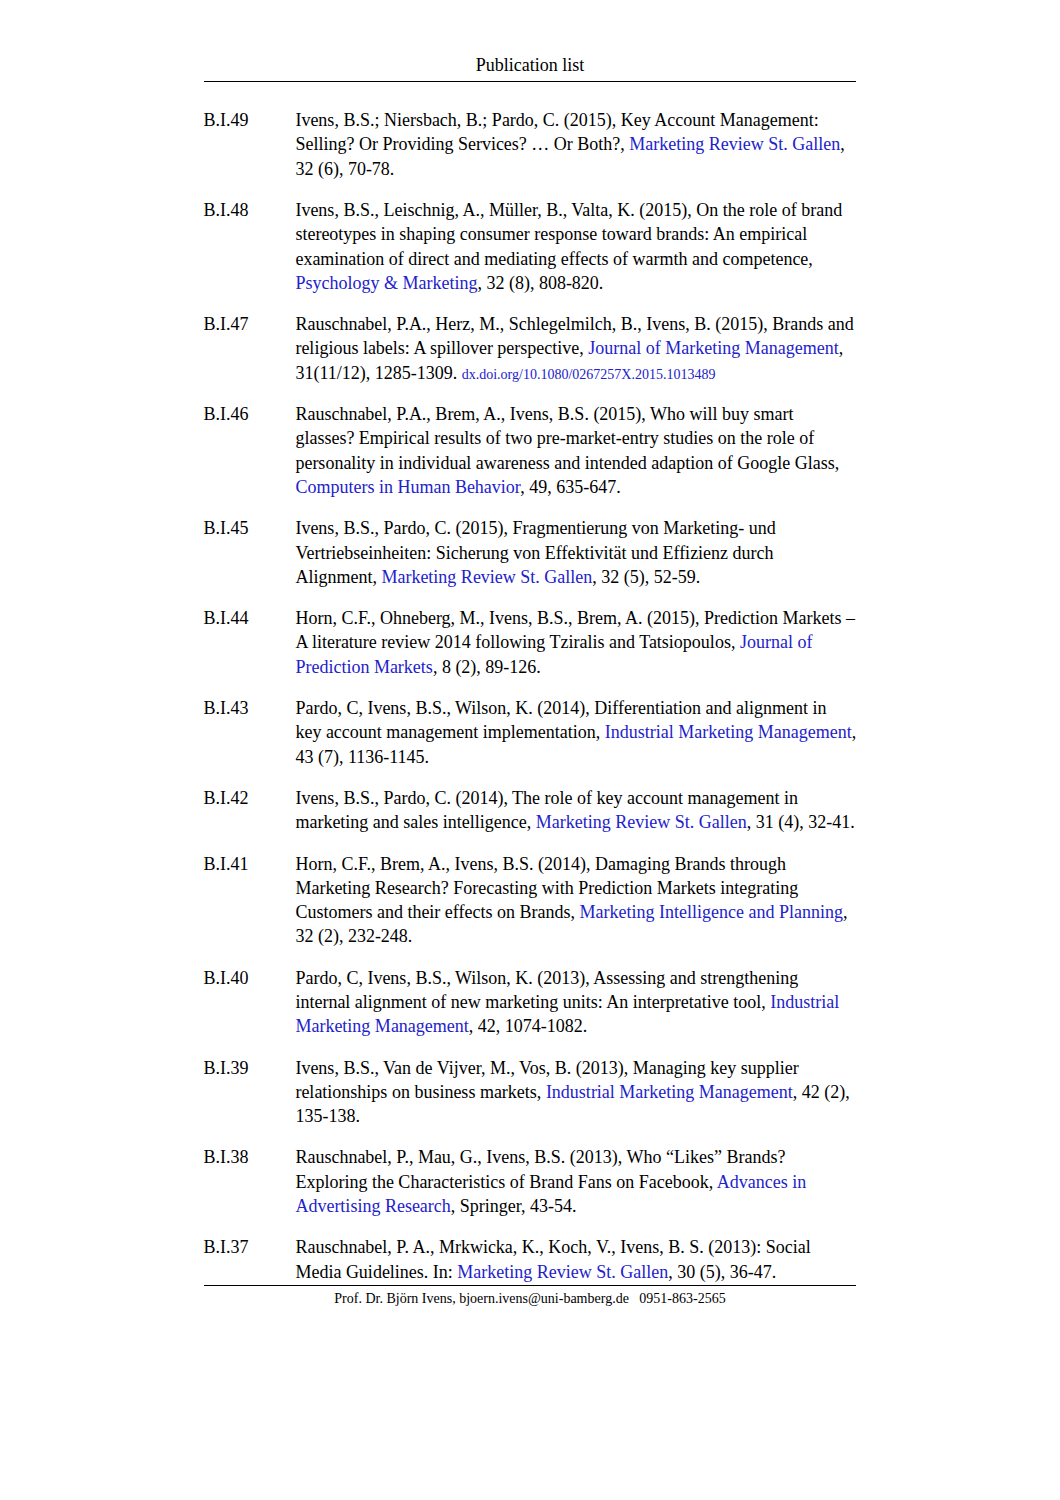Publication list
B.I.49
Ivens, B.S.; Niersbach, B.; Pardo, C. (2015), Key Account Management: Selling? Or Providing Services? … Or Both?, Marketing Review St. Gallen, 32 (6), 70-78.
B.I.48
Ivens, B.S., Leischnig, A., Müller, B., Valta, K. (2015), On the role of brand stereotypes in shaping consumer response toward brands: An empirical examination of direct and mediating effects of warmth and competence, Psychology & Marketing, 32 (8), 808-820.
B.I.47
Rauschnabel, P.A., Herz, M., Schlegelmilch, B., Ivens, B. (2015), Brands and religious labels: A spillover perspective, Journal of Marketing Management, 31(11/12), 1285-1309. dx.doi.org/10.1080/0267257X.2015.1013489
B.I.46
Rauschnabel, P.A., Brem, A., Ivens, B.S. (2015), Who will buy smart glasses? Empirical results of two pre-market-entry studies on the role of personality in individual awareness and intended adaption of Google Glass, Computers in Human Behavior, 49, 635-647.
B.I.45
Ivens, B.S., Pardo, C. (2015), Fragmentierung von Marketing- und Vertriebseinheiten: Sicherung von Effektivität und Effizienz durch Alignment, Marketing Review St. Gallen, 32 (5), 52-59.
B.I.44
Horn, C.F., Ohneberg, M., Ivens, B.S., Brem, A. (2015), Prediction Markets – A literature review 2014 following Tziralis and Tatsiopoulos, Journal of Prediction Markets, 8 (2), 89-126.
B.I.43
Pardo, C, Ivens, B.S., Wilson, K. (2014), Differentiation and alignment in key account management implementation, Industrial Marketing Management, 43 (7), 1136-1145.
B.I.42
Ivens, B.S., Pardo, C. (2014), The role of key account management in marketing and sales intelligence, Marketing Review St. Gallen, 31 (4), 32-41.
B.I.41
Horn, C.F., Brem, A., Ivens, B.S. (2014), Damaging Brands through Marketing Research? Forecasting with Prediction Markets integrating Customers and their effects on Brands, Marketing Intelligence and Planning, 32 (2), 232-248.
B.I.40
Pardo, C, Ivens, B.S., Wilson, K. (2013), Assessing and strengthening internal alignment of new marketing units: An interpretative tool, Industrial Marketing Management, 42, 1074-1082.
B.I.39
Ivens, B.S., Van de Vijver, M., Vos, B. (2013), Managing key supplier relationships on business markets, Industrial Marketing Management, 42 (2), 135-138.
B.I.38
Rauschnabel, P., Mau, G., Ivens, B.S. (2013), Who “Likes” Brands? Exploring the Characteristics of Brand Fans on Facebook, Advances in Advertising Research, Springer, 43-54.
B.I.37
Rauschnabel, P. A., Mrkwicka, K., Koch, V., Ivens, B. S. (2013): Social Media Guidelines. In: Marketing Review St. Gallen, 30 (5), 36-47.
Prof. Dr. Björn Ivens, bjoern.ivens@uni-bamberg.de 0951-863-2565